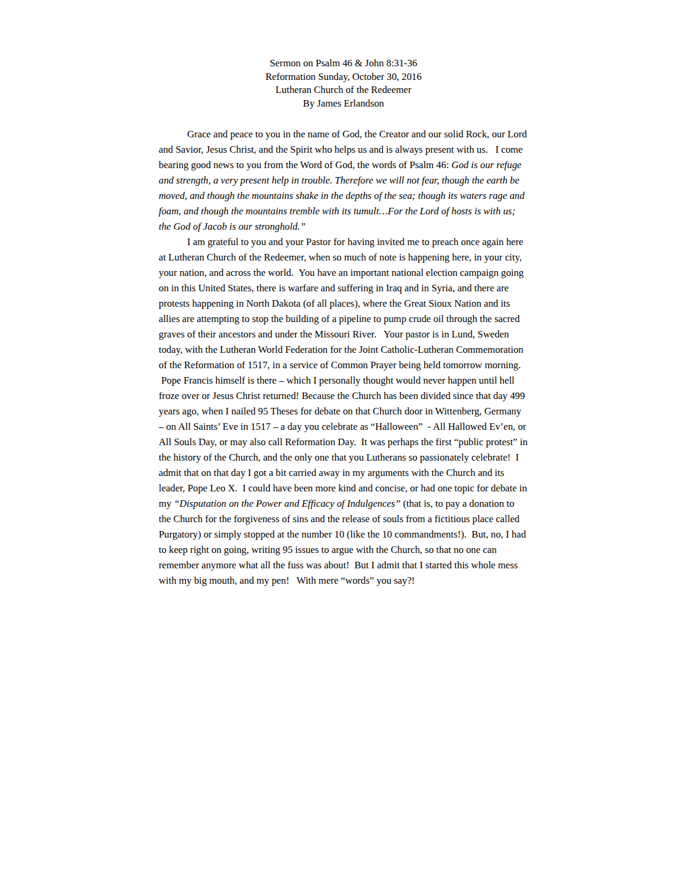Sermon on Psalm 46 & John 8:31-36
Reformation Sunday, October 30, 2016
Lutheran Church of the Redeemer
By James Erlandson
Grace and peace to you in the name of God, the Creator and our solid Rock, our Lord and Savior, Jesus Christ, and the Spirit who helps us and is always present with us. I come bearing good news to you from the Word of God, the words of Psalm 46: God is our refuge and strength, a very present help in trouble. Therefore we will not fear, though the earth be moved, and though the mountains shake in the depths of the sea; though its waters rage and foam, and though the mountains tremble with its tumult…For the Lord of hosts is with us; the God of Jacob is our stronghold.”
I am grateful to you and your Pastor for having invited me to preach once again here at Lutheran Church of the Redeemer, when so much of note is happening here, in your city, your nation, and across the world. You have an important national election campaign going on in this United States, there is warfare and suffering in Iraq and in Syria, and there are protests happening in North Dakota (of all places), where the Great Sioux Nation and its allies are attempting to stop the building of a pipeline to pump crude oil through the sacred graves of their ancestors and under the Missouri River. Your pastor is in Lund, Sweden today, with the Lutheran World Federation for the Joint Catholic-Lutheran Commemoration of the Reformation of 1517, in a service of Common Prayer being held tomorrow morning. Pope Francis himself is there – which I personally thought would never happen until hell froze over or Jesus Christ returned! Because the Church has been divided since that day 499 years ago, when I nailed 95 Theses for debate on that Church door in Wittenberg, Germany – on All Saints’ Eve in 1517 – a day you celebrate as “Halloween” - All Hallowed Ev’en, or All Souls Day, or may also call Reformation Day. It was perhaps the first “public protest” in the history of the Church, and the only one that you Lutherans so passionately celebrate! I admit that on that day I got a bit carried away in my arguments with the Church and its leader, Pope Leo X. I could have been more kind and concise, or had one topic for debate in my “Disputation on the Power and Efficacy of Indulgences” (that is, to pay a donation to the Church for the forgiveness of sins and the release of souls from a fictitious place called Purgatory) or simply stopped at the number 10 (like the 10 commandments!). But, no, I had to keep right on going, writing 95 issues to argue with the Church, so that no one can remember anymore what all the fuss was about! But I admit that I started this whole mess with my big mouth, and my pen! With mere “words” you say?!